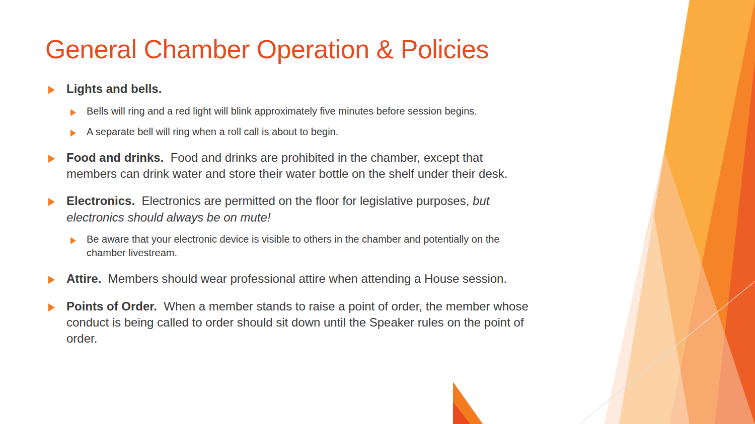General Chamber Operation & Policies
Lights and bells.
Bells will ring and a red light will blink approximately five minutes before session begins.
A separate bell will ring when a roll call is about to begin.
Food and drinks. Food and drinks are prohibited in the chamber, except that members can drink water and store their water bottle on the shelf under their desk.
Electronics. Electronics are permitted on the floor for legislative purposes, but electronics should always be on mute!
Be aware that your electronic device is visible to others in the chamber and potentially on the chamber livestream.
Attire. Members should wear professional attire when attending a House session.
Points of Order. When a member stands to raise a point of order, the member whose conduct is being called to order should sit down until the Speaker rules on the point of order.